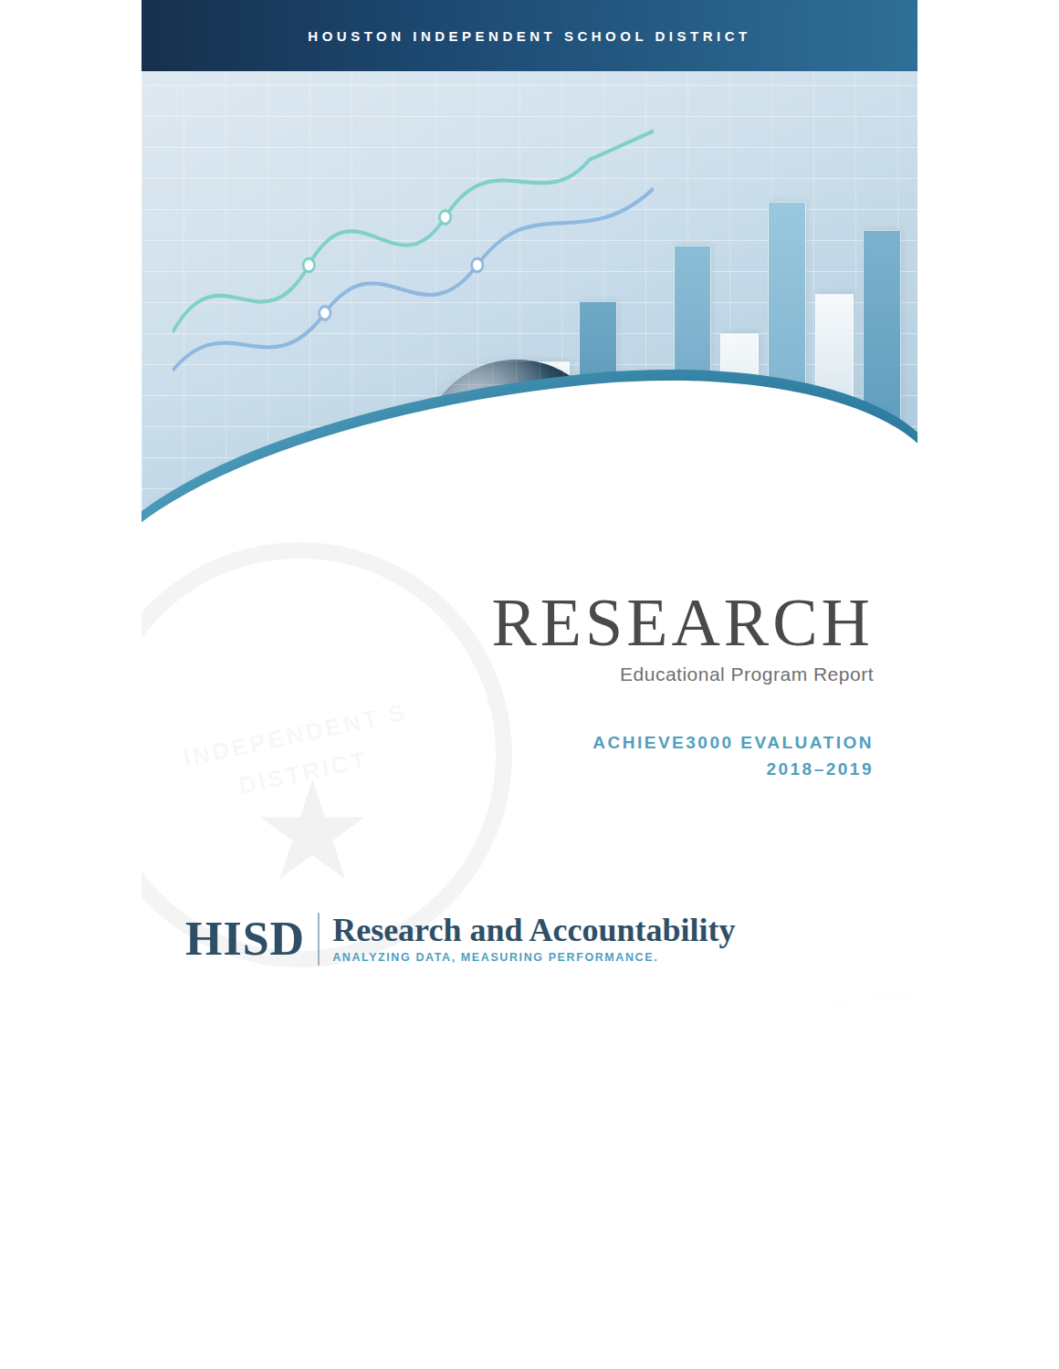HOUSTON INDEPENDENT SCHOOL DISTRICT
INDEPENDENT S
DISTRICT
★
RESEARCH
Educational Program Report
ACHIEVE3000 EVALUATION
2018–2019
HISD
Research and Accountability
ANALYZING DATA, MEASURING PERFORMANCE.